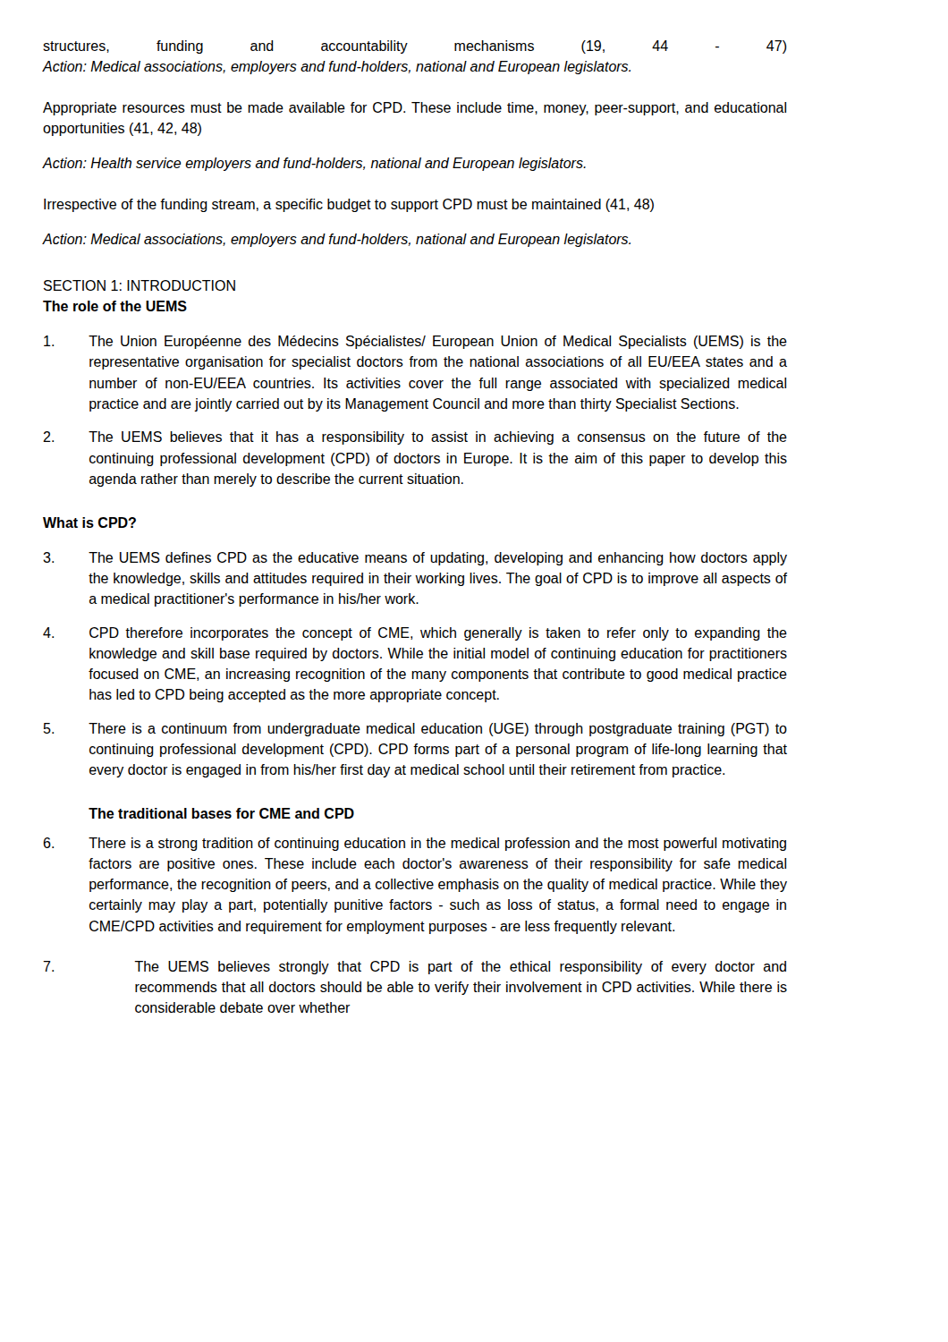structures, funding and accountability mechanisms (19, 44 - 47)
Action: Medical associations, employers and fund-holders, national and European legislators.
Appropriate resources must be made available for CPD. These include time, money, peer-support, and educational opportunities (41, 42, 48)
Action: Health service employers and fund-holders, national and European legislators.
Irrespective of the funding stream, a specific budget to support CPD must be maintained (41, 48)
Action: Medical associations, employers and fund-holders, national and European legislators.
SECTION 1: INTRODUCTION
The role of the UEMS
1. The Union Européenne des Médecins Spécialistes/ European Union of Medical Specialists (UEMS) is the representative organisation for specialist doctors from the national associations of all EU/EEA states and a number of non-EU/EEA countries. Its activities cover the full range associated with specialized medical practice and are jointly carried out by its Management Council and more than thirty Specialist Sections.
2. The UEMS believes that it has a responsibility to assist in achieving a consensus on the future of the continuing professional development (CPD) of doctors in Europe. It is the aim of this paper to develop this agenda rather than merely to describe the current situation.
What is CPD?
3. The UEMS defines CPD as the educative means of updating, developing and enhancing how doctors apply the knowledge, skills and attitudes required in their working lives. The goal of CPD is to improve all aspects of a medical practitioner's performance in his/her work.
4. CPD therefore incorporates the concept of CME, which generally is taken to refer only to expanding the knowledge and skill base required by doctors. While the initial model of continuing education for practitioners focused on CME, an increasing recognition of the many components that contribute to good medical practice has led to CPD being accepted as the more appropriate concept.
5. There is a continuum from undergraduate medical education (UGE) through postgraduate training (PGT) to continuing professional development (CPD). CPD forms part of a personal program of life-long learning that every doctor is engaged in from his/her first day at medical school until their retirement from practice.
The traditional bases for CME and CPD
6. There is a strong tradition of continuing education in the medical profession and the most powerful motivating factors are positive ones. These include each doctor's awareness of their responsibility for safe medical performance, the recognition of peers, and a collective emphasis on the quality of medical practice. While they certainly may play a part, potentially punitive factors - such as loss of status, a formal need to engage in CME/CPD activities and requirement for employment purposes - are less frequently relevant.
7. The UEMS believes strongly that CPD is part of the ethical responsibility of every doctor and recommends that all doctors should be able to verify their involvement in CPD activities. While there is considerable debate over whether